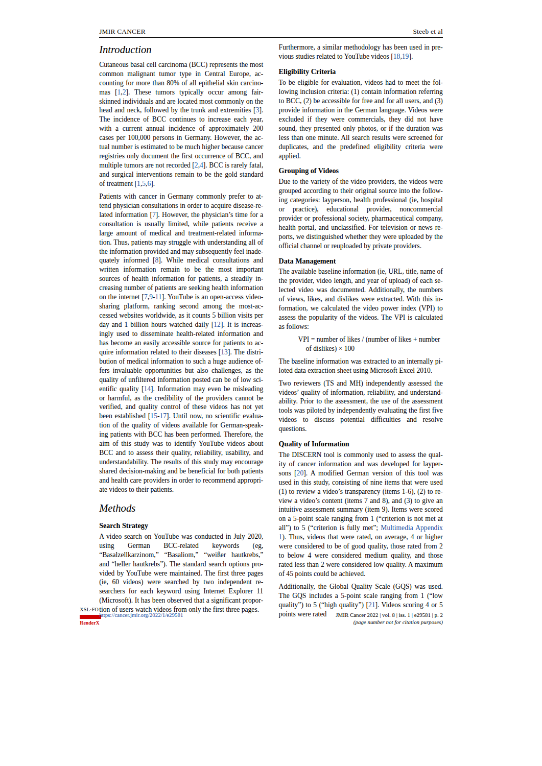JMIR CANCER Steeb et al
Introduction
Cutaneous basal cell carcinoma (BCC) represents the most common malignant tumor type in Central Europe, accounting for more than 80% of all epithelial skin carcinomas [1,2]. These tumors typically occur among fair-skinned individuals and are located most commonly on the head and neck, followed by the trunk and extremities [3]. The incidence of BCC continues to increase each year, with a current annual incidence of approximately 200 cases per 100,000 persons in Germany. However, the actual number is estimated to be much higher because cancer registries only document the first occurrence of BCC, and multiple tumors are not recorded [2,4]. BCC is rarely fatal, and surgical interventions remain to be the gold standard of treatment [1,5,6].
Patients with cancer in Germany commonly prefer to attend physician consultations in order to acquire disease-related information [7]. However, the physician’s time for a consultation is usually limited, while patients receive a large amount of medical and treatment-related information. Thus, patients may struggle with understanding all of the information provided and may subsequently feel inadequately informed [8]. While medical consultations and written information remain to be the most important sources of health information for patients, a steadily increasing number of patients are seeking health information on the internet [7,9-11]. YouTube is an open-access video-sharing platform, ranking second among the most-accessed websites worldwide, as it counts 5 billion visits per day and 1 billion hours watched daily [12]. It is increasingly used to disseminate health-related information and has become an easily accessible source for patients to acquire information related to their diseases [13]. The distribution of medical information to such a huge audience offers invaluable opportunities but also challenges, as the quality of unfiltered information posted can be of low scientific quality [14]. Information may even be misleading or harmful, as the credibility of the providers cannot be verified, and quality control of these videos has not yet been established [15-17]. Until now, no scientific evaluation of the quality of videos available for German-speaking patients with BCC has been performed. Therefore, the aim of this study was to identify YouTube videos about BCC and to assess their quality, reliability, usability, and understandability. The results of this study may encourage shared decision-making and be beneficial for both patients and health care providers in order to recommend appropriate videos to their patients.
Methods
Search Strategy
A video search on YouTube was conducted in July 2020, using German BCC-related keywords (eg, “Basalzellkarzinom,” “Basaliom,” “weißer hautkrebs,” and “heller hautkrebs”). The standard search options provided by YouTube were maintained. The first three pages (ie, 60 videos) were searched by two independent researchers for each keyword using Internet Explorer 11 (Microsoft). It has been observed that a significant proportion of users watch videos from only the first three pages.
Furthermore, a similar methodology has been used in previous studies related to YouTube videos [18,19].
Eligibility Criteria
To be eligible for evaluation, videos had to meet the following inclusion criteria: (1) contain information referring to BCC, (2) be accessible for free and for all users, and (3) provide information in the German language. Videos were excluded if they were commercials, they did not have sound, they presented only photos, or if the duration was less than one minute. All search results were screened for duplicates, and the predefined eligibility criteria were applied.
Grouping of Videos
Due to the variety of the video providers, the videos were grouped according to their original source into the following categories: layperson, health professional (ie, hospital or practice), educational provider, noncommercial provider or professional society, pharmaceutical company, health portal, and unclassified. For television or news reports, we distinguished whether they were uploaded by the official channel or reuploaded by private providers.
Data Management
The available baseline information (ie, URL, title, name of the provider, video length, and year of upload) of each selected video was documented. Additionally, the numbers of views, likes, and dislikes were extracted. With this information, we calculated the video power index (VPI) to assess the popularity of the videos. The VPI is calculated as follows:
VPI = number of likes / (number of likes + number of dislikes) × 100
The baseline information was extracted to an internally piloted data extraction sheet using Microsoft Excel 2010.
Two reviewers (TS and MH) independently assessed the videos’ quality of information, reliability, and understandability. Prior to the assessment, the use of the assessment tools was piloted by independently evaluating the first five videos to discuss potential difficulties and resolve questions.
Quality of Information
The DISCERN tool is commonly used to assess the quality of cancer information and was developed for laypersons [20]. A modified German version of this tool was used in this study, consisting of nine items that were used (1) to review a video’s transparency (items 1-6), (2) to review a video’s content (items 7 and 8), and (3) to give an intuitive assessment summary (item 9). Items were scored on a 5-point scale ranging from 1 (“criterion is not met at all”) to 5 (“criterion is fully met”; Multimedia Appendix 1). Thus, videos that were rated, on average, 4 or higher were considered to be of good quality, those rated from 2 to below 4 were considered medium quality, and those rated less than 2 were considered low quality. A maximum of 45 points could be achieved.
Additionally, the Global Quality Scale (GQS) was used. The GQS includes a 5-point scale ranging from 1 (“low quality”) to 5 (“high quality”) [21]. Videos scoring 4 or 5 points were rated
XSL·FO
RenderX
https://cancer.jmir.org/2022/1/e29581
JMIR Cancer 2022 | vol. 8 | iss. 1 | e29581 | p. 2
(page number not for citation purposes)